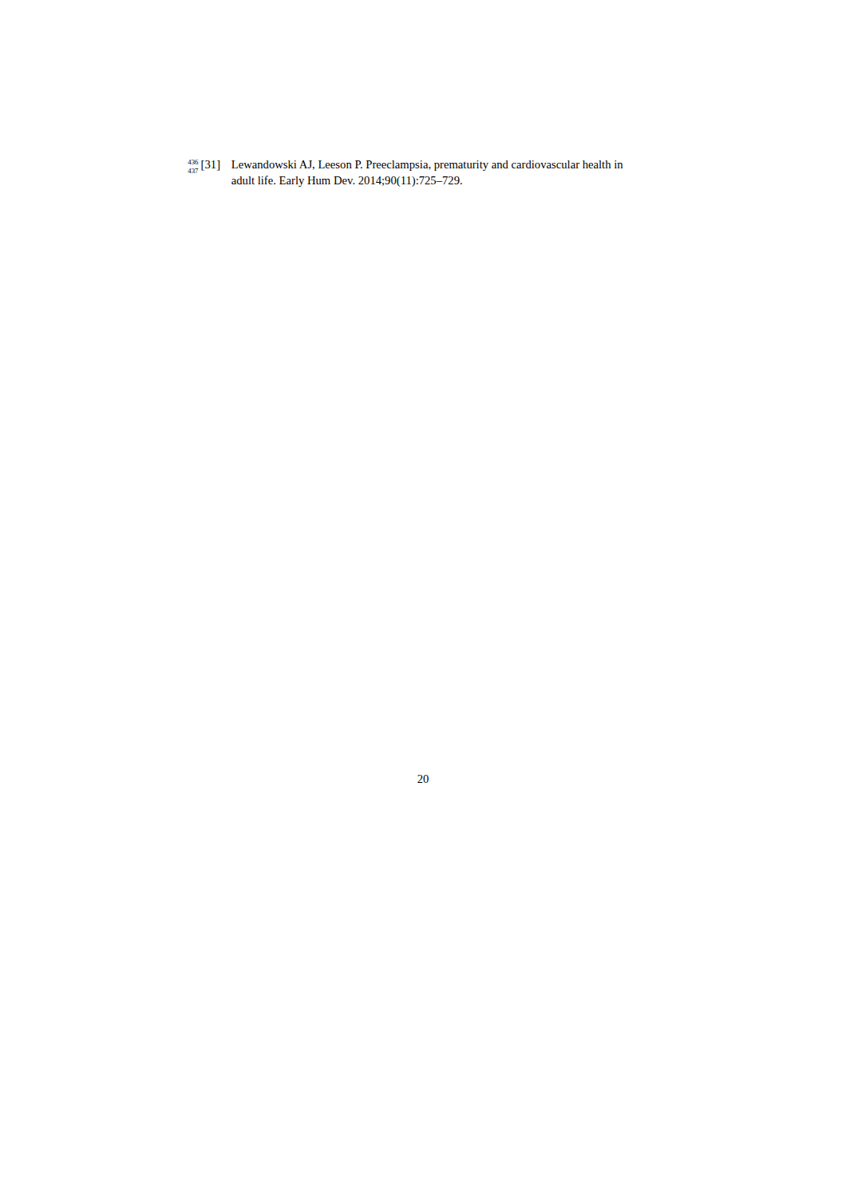436 437 [31] Lewandowski AJ, Leeson P. Preeclampsia, prematurity and cardiovascular health in adult life. Early Hum Dev. 2014;90(11):725–729.
20